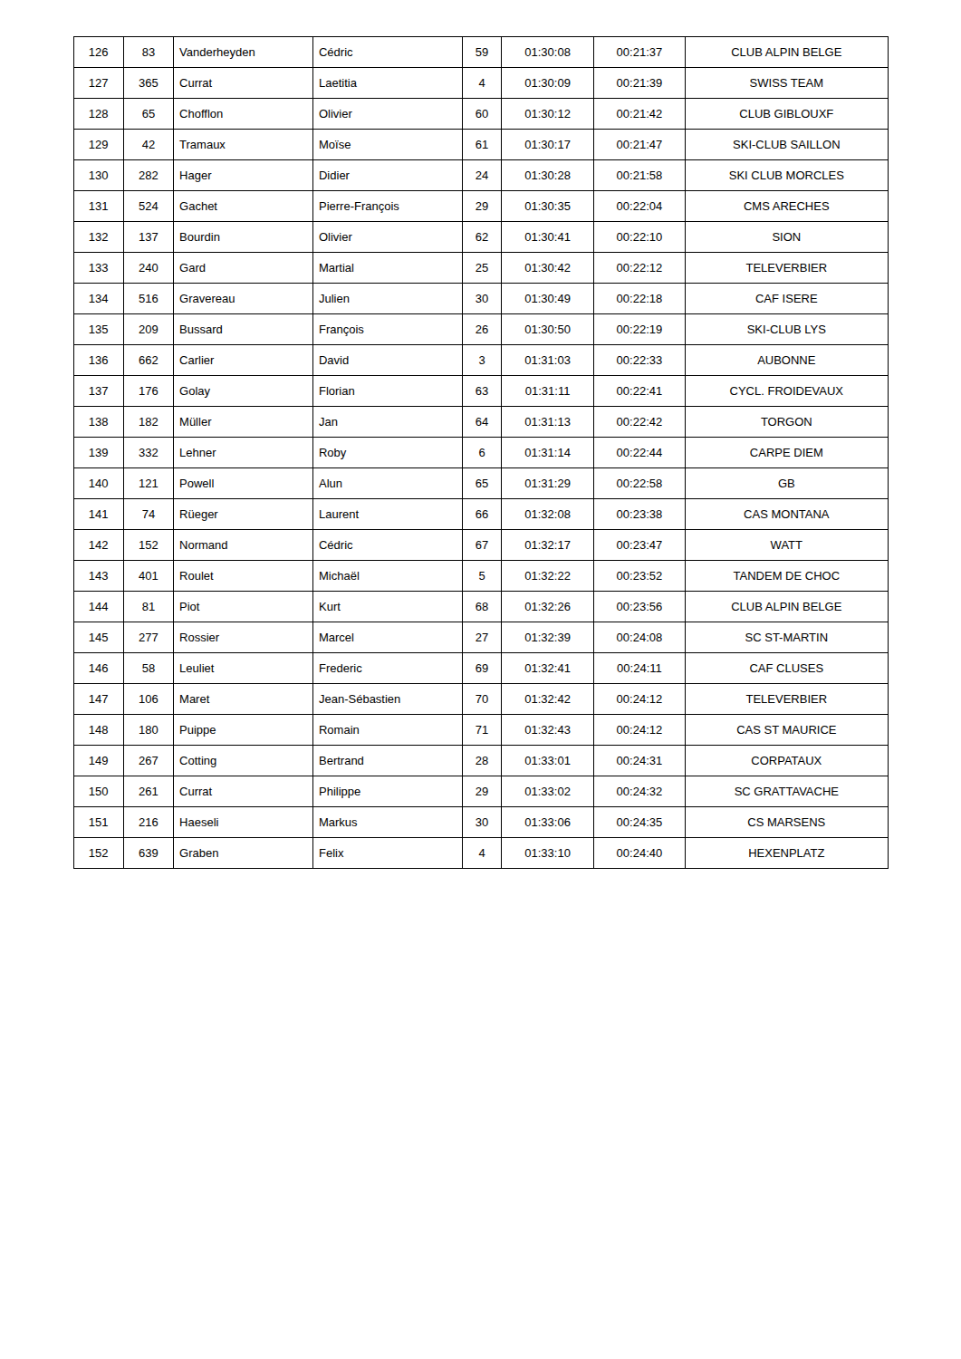| 126 | 83 | Vanderheyden | Cédric | 59 | 01:30:08 | 00:21:37 | CLUB ALPIN BELGE |
| 127 | 365 | Currat | Laetitia | 4 | 01:30:09 | 00:21:39 | SWISS TEAM |
| 128 | 65 | Chofflon | Olivier | 60 | 01:30:12 | 00:21:42 | CLUB GIBLOUXF |
| 129 | 42 | Tramaux | Moïse | 61 | 01:30:17 | 00:21:47 | SKI-CLUB SAILLON |
| 130 | 282 | Hager | Didier | 24 | 01:30:28 | 00:21:58 | SKI CLUB MORCLES |
| 131 | 524 | Gachet | Pierre-François | 29 | 01:30:35 | 00:22:04 | CMS ARECHES |
| 132 | 137 | Bourdin | Olivier | 62 | 01:30:41 | 00:22:10 | SION |
| 133 | 240 | Gard | Martial | 25 | 01:30:42 | 00:22:12 | TELEVERBIER |
| 134 | 516 | Gravereau | Julien | 30 | 01:30:49 | 00:22:18 | CAF ISERE |
| 135 | 209 | Bussard | François | 26 | 01:30:50 | 00:22:19 | SKI-CLUB LYS |
| 136 | 662 | Carlier | David | 3 | 01:31:03 | 00:22:33 | AUBONNE |
| 137 | 176 | Golay | Florian | 63 | 01:31:11 | 00:22:41 | CYCL. FROIDEVAUX |
| 138 | 182 | Müller | Jan | 64 | 01:31:13 | 00:22:42 | TORGON |
| 139 | 332 | Lehner | Roby | 6 | 01:31:14 | 00:22:44 | CARPE DIEM |
| 140 | 121 | Powell | Alun | 65 | 01:31:29 | 00:22:58 | GB |
| 141 | 74 | Rüeger | Laurent | 66 | 01:32:08 | 00:23:38 | CAS MONTANA |
| 142 | 152 | Normand | Cédric | 67 | 01:32:17 | 00:23:47 | WATT |
| 143 | 401 | Roulet | Michaël | 5 | 01:32:22 | 00:23:52 | TANDEM DE CHOC |
| 144 | 81 | Piot | Kurt | 68 | 01:32:26 | 00:23:56 | CLUB ALPIN BELGE |
| 145 | 277 | Rossier | Marcel | 27 | 01:32:39 | 00:24:08 | SC ST-MARTIN |
| 146 | 58 | Leuliet | Frederic | 69 | 01:32:41 | 00:24:11 | CAF CLUSES |
| 147 | 106 | Maret | Jean-Sébastien | 70 | 01:32:42 | 00:24:12 | TELEVERBIER |
| 148 | 180 | Puippe | Romain | 71 | 01:32:43 | 00:24:12 | CAS ST MAURICE |
| 149 | 267 | Cotting | Bertrand | 28 | 01:33:01 | 00:24:31 | CORPATAUX |
| 150 | 261 | Currat | Philippe | 29 | 01:33:02 | 00:24:32 | SC GRATTAVACHE |
| 151 | 216 | Haeseli | Markus | 30 | 01:33:06 | 00:24:35 | CS MARSENS |
| 152 | 639 | Graben | Felix | 4 | 01:33:10 | 00:24:40 | HEXENPLATZ |